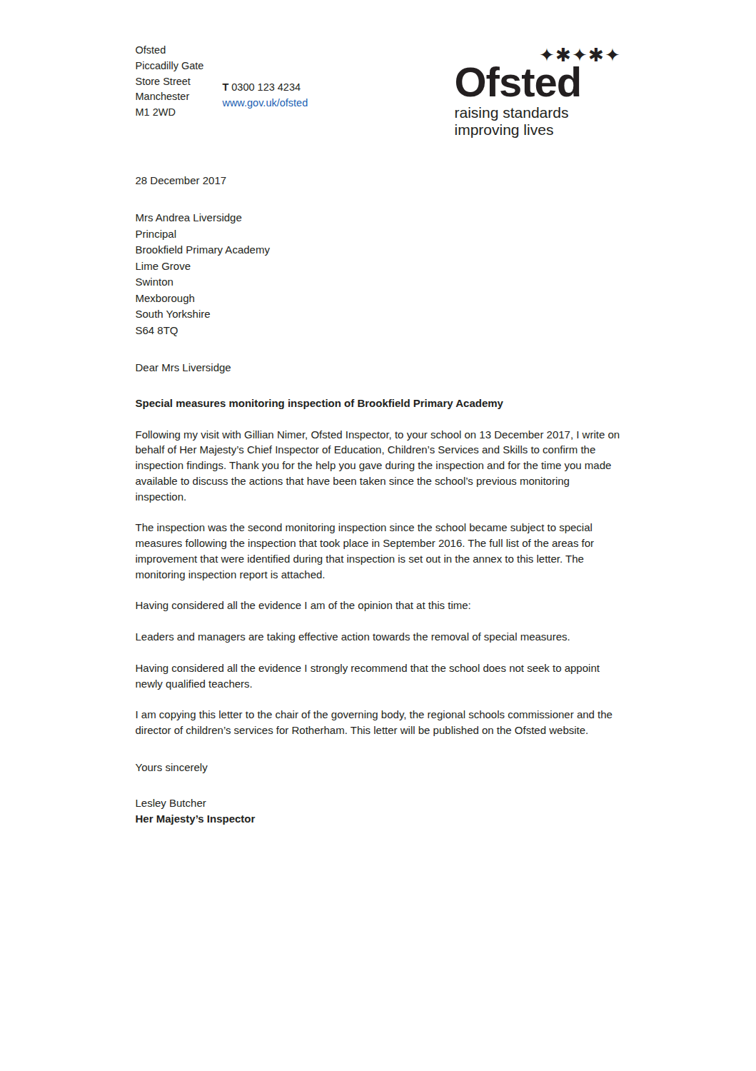Ofsted
Piccadilly Gate
Store Street
Manchester
M1 2WD
T 0300 123 4234
www.gov.uk/ofsted
✦✱✦✱✦
Ofsted
raising standards
improving lives
28 December 2017
Mrs Andrea Liversidge
Principal
Brookfield Primary Academy
Lime Grove
Swinton
Mexborough
South Yorkshire
S64 8TQ
Dear Mrs Liversidge
Special measures monitoring inspection of Brookfield Primary Academy
Following my visit with Gillian Nimer, Ofsted Inspector, to your school on 13 December 2017, I write on behalf of Her Majesty’s Chief Inspector of Education, Children’s Services and Skills to confirm the inspection findings. Thank you for the help you gave during the inspection and for the time you made available to discuss the actions that have been taken since the school’s previous monitoring inspection.
The inspection was the second monitoring inspection since the school became subject to special measures following the inspection that took place in September 2016. The full list of the areas for improvement that were identified during that inspection is set out in the annex to this letter. The monitoring inspection report is attached.
Having considered all the evidence I am of the opinion that at this time:
Leaders and managers are taking effective action towards the removal of special measures.
Having considered all the evidence I strongly recommend that the school does not seek to appoint newly qualified teachers.
I am copying this letter to the chair of the governing body, the regional schools commissioner and the director of children’s services for Rotherham. This letter will be published on the Ofsted website.
Yours sincerely
Lesley Butcher
Her Majesty’s Inspector